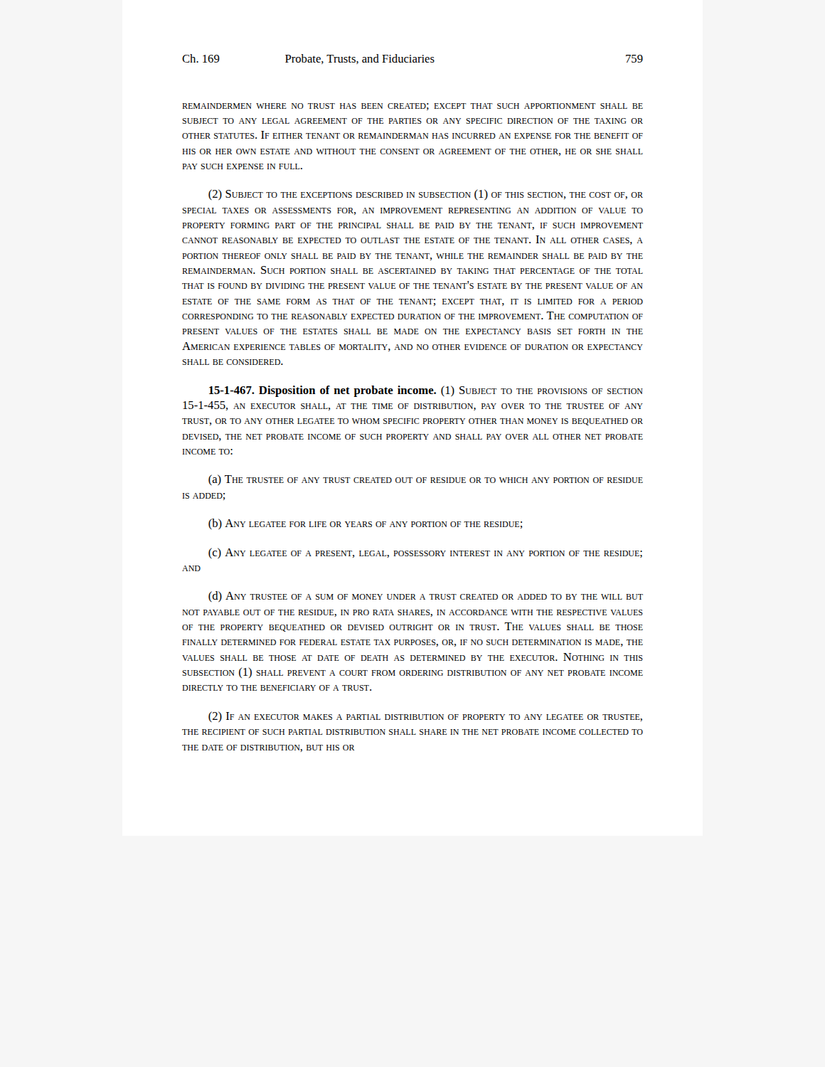Ch. 169 Probate, Trusts, and Fiduciaries 759
remaindermen where no trust has been created; except that such apportionment shall be subject to any legal agreement of the parties or any specific direction of the taxing or other statutes. If either tenant or remainderman has incurred an expense for the benefit of his or her own estate and without the consent or agreement of the other, he or she shall pay such expense in full.
(2) Subject to the exceptions described in subsection (1) of this section, the cost of, or special taxes or assessments for, an improvement representing an addition of value to property forming part of the principal shall be paid by the tenant, if such improvement cannot reasonably be expected to outlast the estate of the tenant. In all other cases, a portion thereof only shall be paid by the tenant, while the remainder shall be paid by the remainderman. Such portion shall be ascertained by taking that percentage of the total that is found by dividing the present value of the tenant's estate by the present value of an estate of the same form as that of the tenant; except that, it is limited for a period corresponding to the reasonably expected duration of the improvement. The computation of present values of the estates shall be made on the expectancy basis set forth in the American experience tables of mortality, and no other evidence of duration or expectancy shall be considered.
15-1-467. Disposition of net probate income. (1) Subject to the provisions of section 15-1-455, an executor shall, at the time of distribution, pay over to the trustee of any trust, or to any other legatee to whom specific property other than money is bequeathed or devised, the net probate income of such property and shall pay over all other net probate income to:
(a) The trustee of any trust created out of residue or to which any portion of residue is added;
(b) Any legatee for life or years of any portion of the residue;
(c) Any legatee of a present, legal, possessory interest in any portion of the residue; and
(d) Any trustee of a sum of money under a trust created or added to by the will but not payable out of the residue, in pro rata shares, in accordance with the respective values of the property bequeathed or devised outright or in trust. The values shall be those finally determined for federal estate tax purposes, or, if no such determination is made, the values shall be those at date of death as determined by the executor. Nothing in this subsection (1) shall prevent a court from ordering distribution of any net probate income directly to the beneficiary of a trust.
(2) If an executor makes a partial distribution of property to any legatee or trustee, the recipient of such partial distribution shall share in the net probate income collected to the date of distribution, but his or